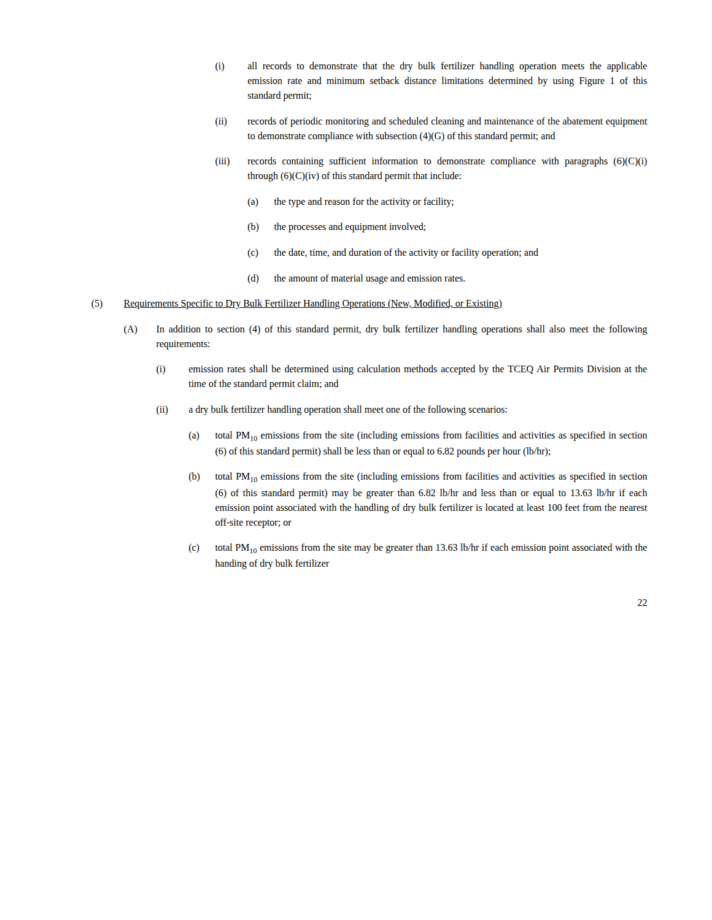(i) all records to demonstrate that the dry bulk fertilizer handling operation meets the applicable emission rate and minimum setback distance limitations determined by using Figure 1 of this standard permit;
(ii) records of periodic monitoring and scheduled cleaning and maintenance of the abatement equipment to demonstrate compliance with subsection (4)(G) of this standard permit; and
(iii) records containing sufficient information to demonstrate compliance with paragraphs (6)(C)(i) through (6)(C)(iv) of this standard permit that include:
(a) the type and reason for the activity or facility;
(b) the processes and equipment involved;
(c) the date, time, and duration of the activity or facility operation; and
(d) the amount of material usage and emission rates.
(5) Requirements Specific to Dry Bulk Fertilizer Handling Operations (New, Modified, or Existing)
(A) In addition to section (4) of this standard permit, dry bulk fertilizer handling operations shall also meet the following requirements:
(i) emission rates shall be determined using calculation methods accepted by the TCEQ Air Permits Division at the time of the standard permit claim; and
(ii) a dry bulk fertilizer handling operation shall meet one of the following scenarios:
(a) total PM10 emissions from the site (including emissions from facilities and activities as specified in section (6) of this standard permit) shall be less than or equal to 6.82 pounds per hour (lb/hr);
(b) total PM10 emissions from the site (including emissions from facilities and activities as specified in section (6) of this standard permit) may be greater than 6.82 lb/hr and less than or equal to 13.63 lb/hr if each emission point associated with the handling of dry bulk fertilizer is located at least 100 feet from the nearest off-site receptor; or
(c) total PM10 emissions from the site may be greater than 13.63 lb/hr if each emission point associated with the handing of dry bulk fertilizer
22